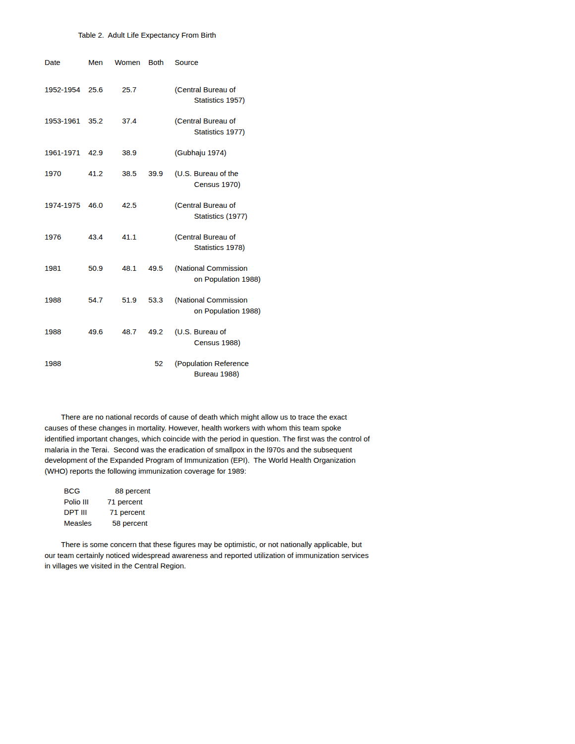Table 2. Adult Life Expectancy From Birth
| Date | Men | Women | Both | Source |
| --- | --- | --- | --- | --- |
| 1952-1954 | 25.6 | 25.7 | | (Central Bureau of Statistics 1957) |
| 1953-1961 | 35.2 | 37.4 | | (Central Bureau of Statistics 1977) |
| 1961-1971 | 42.9 | 38.9 | | (Gubhaju 1974) |
| 1970 | 41.2 | 38.5 | 39.9 | (U.S. Bureau of the Census 1970) |
| 1974-1975 | 46.0 | 42.5 | | (Central Bureau of Statistics (1977) |
| 1976 | 43.4 | 41.1 | | (Central Bureau of Statistics 1978) |
| 1981 | 50.9 | 48.1 | 49.5 | (National Commission on Population 1988) |
| 1988 | 54.7 | 51.9 | 53.3 | (National Commission on Population 1988) |
| 1988 | 49.6 | 48.7 | 49.2 | (U.S. Bureau of Census 1988) |
| 1988 | | | 52 | (Population Reference Bureau 1988) |
There are no national records of cause of death which might allow us to trace the exact causes of these changes in mortality. However, health workers with whom this team spoke identified important changes, which coincide with the period in question. The first was the control of malaria in the Terai. Second was the eradication of smallpox in the l970s and the subsequent development of the Expanded Program of Immunization (EPI). The World Health Organization (WHO) reports the following immunization coverage for 1989:
BCG 88 percent
Polio III 71 percent
DPT III 71 percent
Measles 58 percent
There is some concern that these figures may be optimistic, or not nationally applicable, but our team certainly noticed widespread awareness and reported utilization of immunization services in villages we visited in the Central Region.